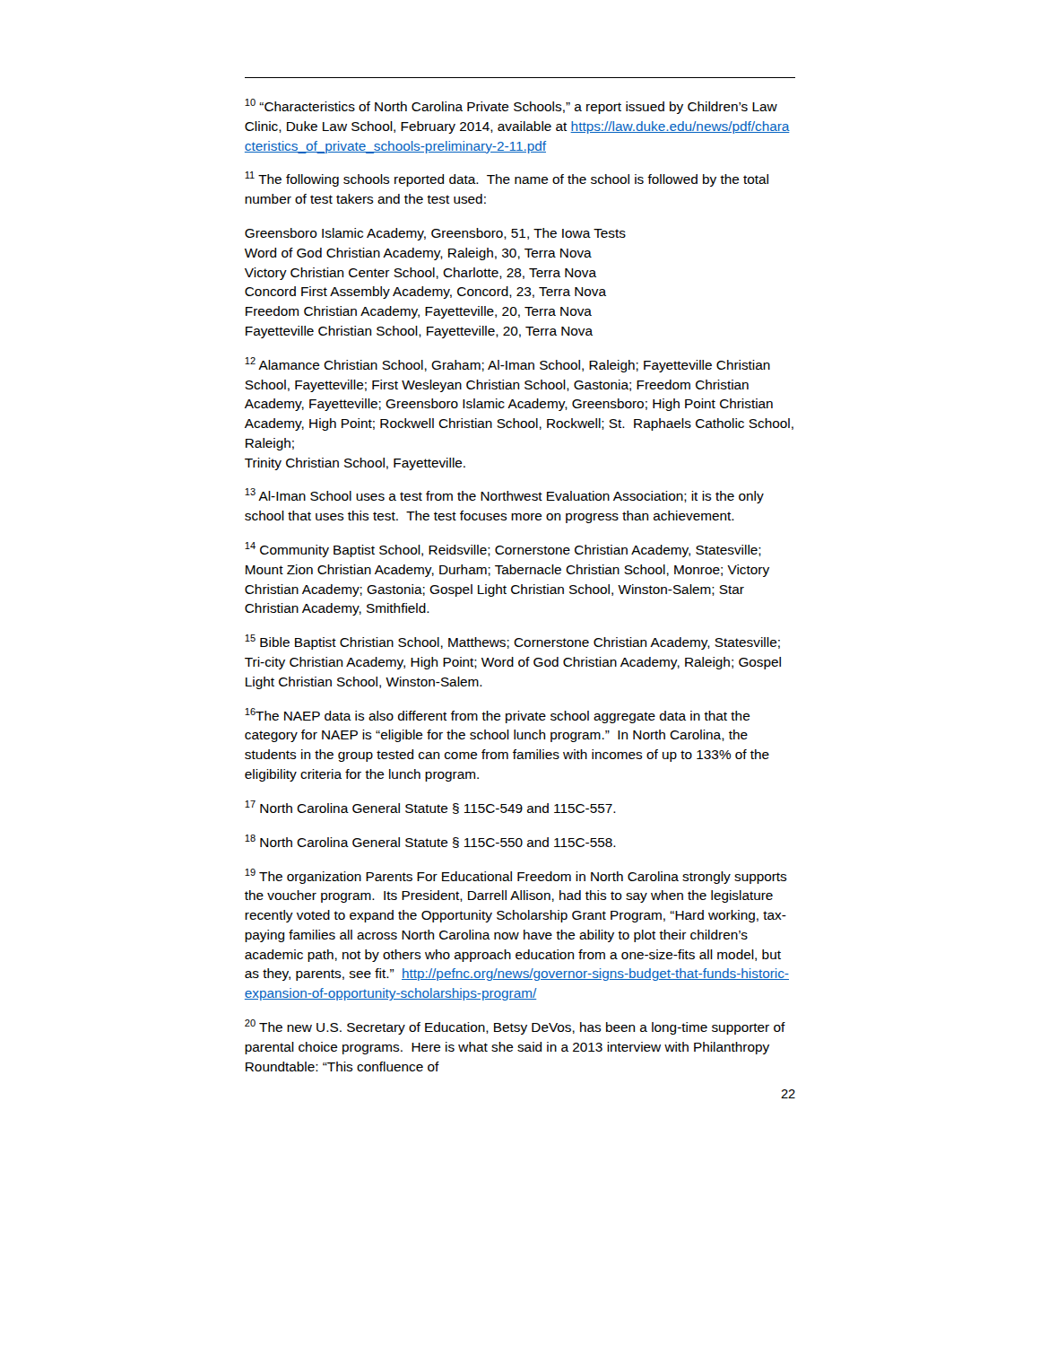10 “Characteristics of North Carolina Private Schools,” a report issued by Children’s Law Clinic, Duke Law School, February 2014, available at https://law.duke.edu/news/pdf/characteristics_of_private_schools-preliminary-2-11.pdf
11 The following schools reported data. The name of the school is followed by the total number of test takers and the test used:
Greensboro Islamic Academy, Greensboro, 51, The Iowa Tests
Word of God Christian Academy, Raleigh, 30, Terra Nova
Victory Christian Center School, Charlotte, 28, Terra Nova
Concord First Assembly Academy, Concord, 23, Terra Nova
Freedom Christian Academy, Fayetteville, 20, Terra Nova
Fayetteville Christian School, Fayetteville, 20, Terra Nova
12 Alamance Christian School, Graham; Al-Iman School, Raleigh; Fayetteville Christian School, Fayetteville; First Wesleyan Christian School, Gastonia; Freedom Christian Academy, Fayetteville; Greensboro Islamic Academy, Greensboro; High Point Christian Academy, High Point; Rockwell Christian School, Rockwell; St. Raphaels Catholic School, Raleigh;
Trinity Christian School, Fayetteville.
13 Al-Iman School uses a test from the Northwest Evaluation Association; it is the only school that uses this test. The test focuses more on progress than achievement.
14 Community Baptist School, Reidsville; Cornerstone Christian Academy, Statesville; Mount Zion Christian Academy, Durham; Tabernacle Christian School, Monroe; Victory Christian Academy; Gastonia; Gospel Light Christian School, Winston-Salem; Star Christian Academy, Smithfield.
15 Bible Baptist Christian School, Matthews; Cornerstone Christian Academy, Statesville; Tri-city Christian Academy, High Point; Word of God Christian Academy, Raleigh; Gospel Light Christian School, Winston-Salem.
16The NAEP data is also different from the private school aggregate data in that the category for NAEP is “eligible for the school lunch program.” In North Carolina, the students in the group tested can come from families with incomes of up to 133% of the eligibility criteria for the lunch program.
17 North Carolina General Statute § 115C-549 and 115C-557.
18 North Carolina General Statute § 115C-550 and 115C-558.
19 The organization Parents For Educational Freedom in North Carolina strongly supports the voucher program. Its President, Darrell Allison, had this to say when the legislature recently voted to expand the Opportunity Scholarship Grant Program, “Hard working, tax-paying families all across North Carolina now have the ability to plot their children’s academic path, not by others who approach education from a one-size-fits all model, but as they, parents, see fit.” http://pefnc.org/news/governor-signs-budget-that-funds-historic-expansion-of-opportunity-scholarships-program/
20 The new U.S. Secretary of Education, Betsy DeVos, has been a long-time supporter of parental choice programs. Here is what she said in a 2013 interview with Philanthropy Roundtable: “This confluence of
22